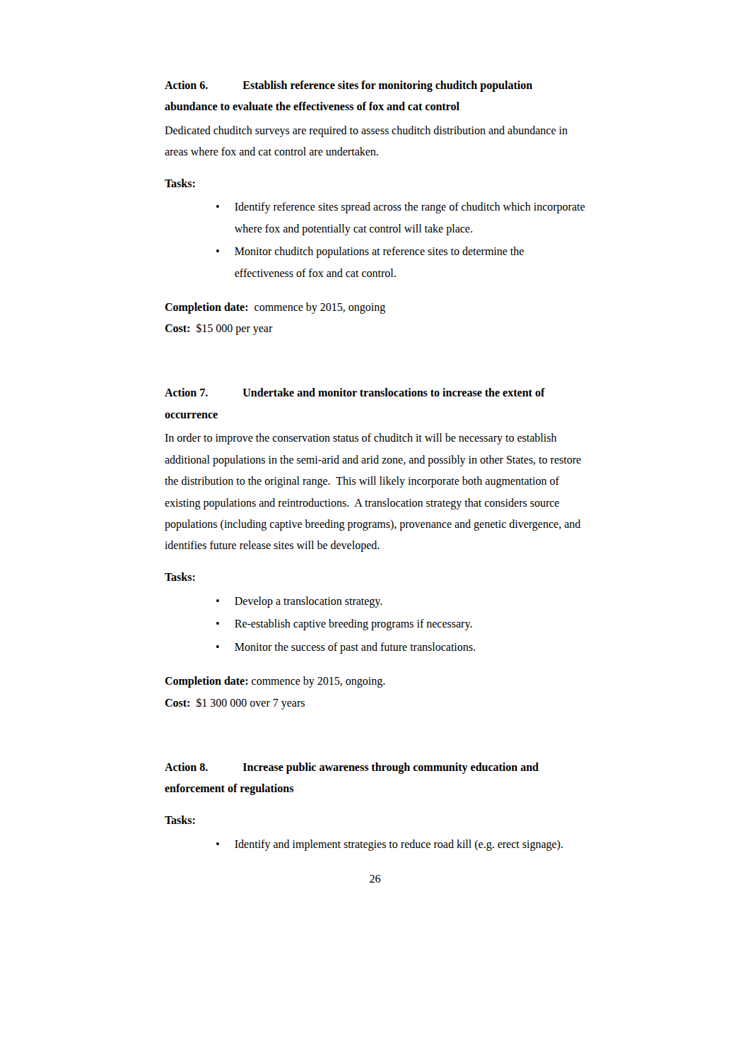Action 6. Establish reference sites for monitoring chuditch population abundance to evaluate the effectiveness of fox and cat control
Dedicated chuditch surveys are required to assess chuditch distribution and abundance in areas where fox and cat control are undertaken.
Tasks:
Identify reference sites spread across the range of chuditch which incorporate where fox and potentially cat control will take place.
Monitor chuditch populations at reference sites to determine the effectiveness of fox and cat control.
Completion date: commence by 2015, ongoing
Cost: $15 000 per year
Action 7. Undertake and monitor translocations to increase the extent of occurrence
In order to improve the conservation status of chuditch it will be necessary to establish additional populations in the semi-arid and arid zone, and possibly in other States, to restore the distribution to the original range. This will likely incorporate both augmentation of existing populations and reintroductions. A translocation strategy that considers source populations (including captive breeding programs), provenance and genetic divergence, and identifies future release sites will be developed.
Tasks:
Develop a translocation strategy.
Re-establish captive breeding programs if necessary.
Monitor the success of past and future translocations.
Completion date: commence by 2015, ongoing.
Cost: $1 300 000 over 7 years
Action 8. Increase public awareness through community education and enforcement of regulations
Tasks:
Identify and implement strategies to reduce road kill (e.g. erect signage).
26